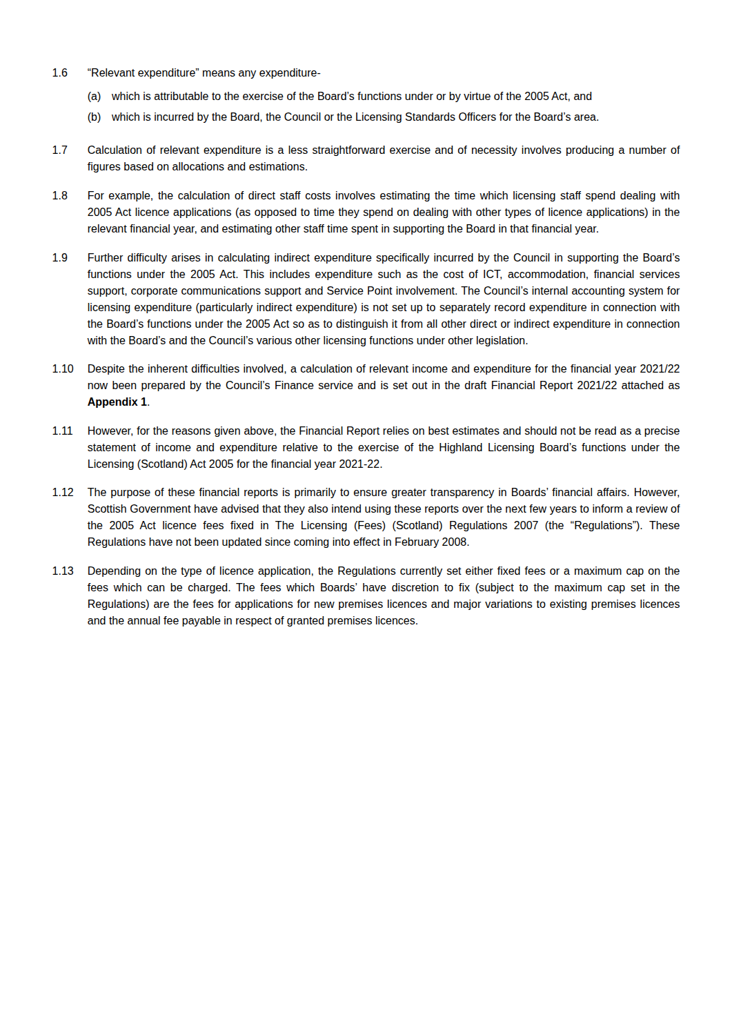1.6
“Relevant expenditure” means any expenditure-
(a) which is attributable to the exercise of the Board’s functions under or by virtue of the 2005 Act, and
(b) which is incurred by the Board, the Council or the Licensing Standards Officers for the Board’s area.
1.7
Calculation of relevant expenditure is a less straightforward exercise and of necessity involves producing a number of figures based on allocations and estimations.
1.8
For example, the calculation of direct staff costs involves estimating the time which licensing staff spend dealing with 2005 Act licence applications (as opposed to time they spend on dealing with other types of licence applications) in the relevant financial year, and estimating other staff time spent in supporting the Board in that financial year.
1.9
Further difficulty arises in calculating indirect expenditure specifically incurred by the Council in supporting the Board’s functions under the 2005 Act. This includes expenditure such as the cost of ICT, accommodation, financial services support, corporate communications support and Service Point involvement. The Council’s internal accounting system for licensing expenditure (particularly indirect expenditure) is not set up to separately record expenditure in connection with the Board’s functions under the 2005 Act so as to distinguish it from all other direct or indirect expenditure in connection with the Board’s and the Council’s various other licensing functions under other legislation.
1.10
Despite the inherent difficulties involved, a calculation of relevant income and expenditure for the financial year 2021/22 now been prepared by the Council’s Finance service and is set out in the draft Financial Report 2021/22 attached as Appendix 1.
1.11
However, for the reasons given above, the Financial Report relies on best estimates and should not be read as a precise statement of income and expenditure relative to the exercise of the Highland Licensing Board’s functions under the Licensing (Scotland) Act 2005 for the financial year 2021-22.
1.12
The purpose of these financial reports is primarily to ensure greater transparency in Boards’ financial affairs. However, Scottish Government have advised that they also intend using these reports over the next few years to inform a review of the 2005 Act licence fees fixed in The Licensing (Fees) (Scotland) Regulations 2007 (the “Regulations”). These Regulations have not been updated since coming into effect in February 2008.
1.13
Depending on the type of licence application, the Regulations currently set either fixed fees or a maximum cap on the fees which can be charged. The fees which Boards’ have discretion to fix (subject to the maximum cap set in the Regulations) are the fees for applications for new premises licences and major variations to existing premises licences and the annual fee payable in respect of granted premises licences.